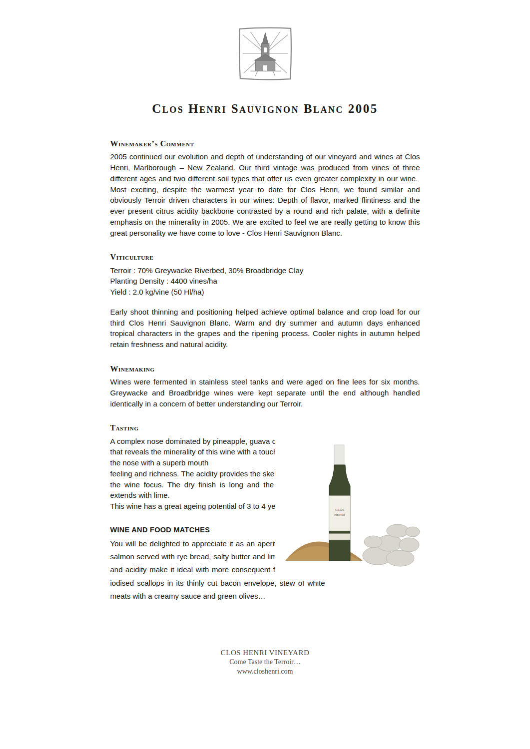Clos Henri Sauvignon Blanc 2005
Winemaker’s Comment
2005 continued our evolution and depth of understanding of our vineyard and wines at Clos Henri, Marlborough – New Zealand. Our third vintage was produced from vines of three different ages and two different soil types that offer us even greater complexity in our wine. Most exciting, despite the warmest year to date for Clos Henri, we found similar and obviously Terroir driven characters in our wines: Depth of flavor, marked flintiness and the ever present citrus acidity backbone contrasted by a round and rich palate, with a definite emphasis on the minerality in 2005. We are excited to feel we are really getting to know this great personality we have come to love - Clos Henri Sauvignon Blanc.
Viticulture
Terroir : 70% Greywacke Riverbed, 30% Broadbridge Clay
Planting Density : 4400 vines/ha
Yield : 2.0 kg/vine (50 Hl/ha)
Early shoot thinning and positioning helped achieve optimal balance and crop load for our third Clos Henri Sauvignon Blanc. Warm and dry summer and autumn days enhanced tropical characters in the grapes and the ripening process. Cooler nights in autumn helped retain freshness and natural acidity.
Winemaking
Wines were fermented in stainless steel tanks and were aged on fine lees for six months. Greywacke and Broadbridge wines were kept separate until the end although handled identically in a concern of better understanding our Terroir.
Tasting
CLOS HENRI
A complex nose dominated by pineapple, guava on one side and chalk, flint on the other side that reveals the minerality of this wine with a touch of lemon peel and lime. The mouth follows the nose with a superb mouth
feeling and richness. The acidity provides the skeleton and gives the wine focus. The dry finish is long and the end of mouth extends with lime.
This wine has a great ageing potential of 3 to 4 years.
Wine and food matches
You will be delighted to appreciate it as an aperitif with smoked salmon served with rye bread, salty butter and lime. Its structure and acidity make it ideal with more consequent food too: Fresh iodised scallops in its thinly cut bacon envelope, stew of white meats with a creamy sauce and green olives…
CLOS HENRI VINEYARD
Come Taste the Terroir…
www.closhenri.com